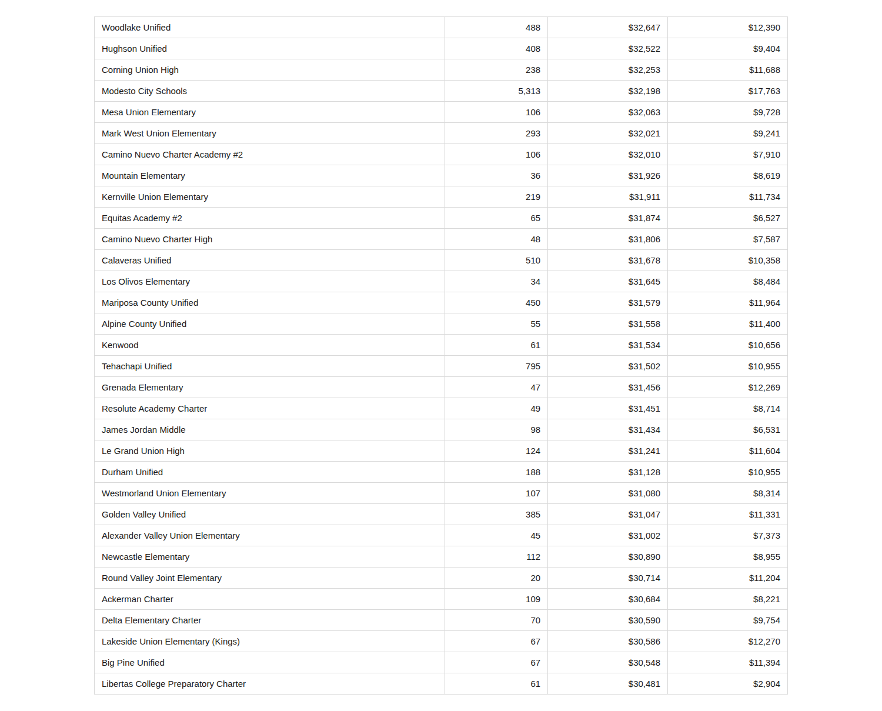| Woodlake Unified | 488 | $32,647 | $12,390 |
| Hughson Unified | 408 | $32,522 | $9,404 |
| Corning Union High | 238 | $32,253 | $11,688 |
| Modesto City Schools | 5,313 | $32,198 | $17,763 |
| Mesa Union Elementary | 106 | $32,063 | $9,728 |
| Mark West Union Elementary | 293 | $32,021 | $9,241 |
| Camino Nuevo Charter Academy #2 | 106 | $32,010 | $7,910 |
| Mountain Elementary | 36 | $31,926 | $8,619 |
| Kernville Union Elementary | 219 | $31,911 | $11,734 |
| Equitas Academy #2 | 65 | $31,874 | $6,527 |
| Camino Nuevo Charter High | 48 | $31,806 | $7,587 |
| Calaveras Unified | 510 | $31,678 | $10,358 |
| Los Olivos Elementary | 34 | $31,645 | $8,484 |
| Mariposa County Unified | 450 | $31,579 | $11,964 |
| Alpine County Unified | 55 | $31,558 | $11,400 |
| Kenwood | 61 | $31,534 | $10,656 |
| Tehachapi Unified | 795 | $31,502 | $10,955 |
| Grenada Elementary | 47 | $31,456 | $12,269 |
| Resolute Academy Charter | 49 | $31,451 | $8,714 |
| James Jordan Middle | 98 | $31,434 | $6,531 |
| Le Grand Union High | 124 | $31,241 | $11,604 |
| Durham Unified | 188 | $31,128 | $10,955 |
| Westmorland Union Elementary | 107 | $31,080 | $8,314 |
| Golden Valley Unified | 385 | $31,047 | $11,331 |
| Alexander Valley Union Elementary | 45 | $31,002 | $7,373 |
| Newcastle Elementary | 112 | $30,890 | $8,955 |
| Round Valley Joint Elementary | 20 | $30,714 | $11,204 |
| Ackerman Charter | 109 | $30,684 | $8,221 |
| Delta Elementary Charter | 70 | $30,590 | $9,754 |
| Lakeside Union Elementary (Kings) | 67 | $30,586 | $12,270 |
| Big Pine Unified | 67 | $30,548 | $11,394 |
| Libertas College Preparatory Charter | 61 | $30,481 | $2,904 |